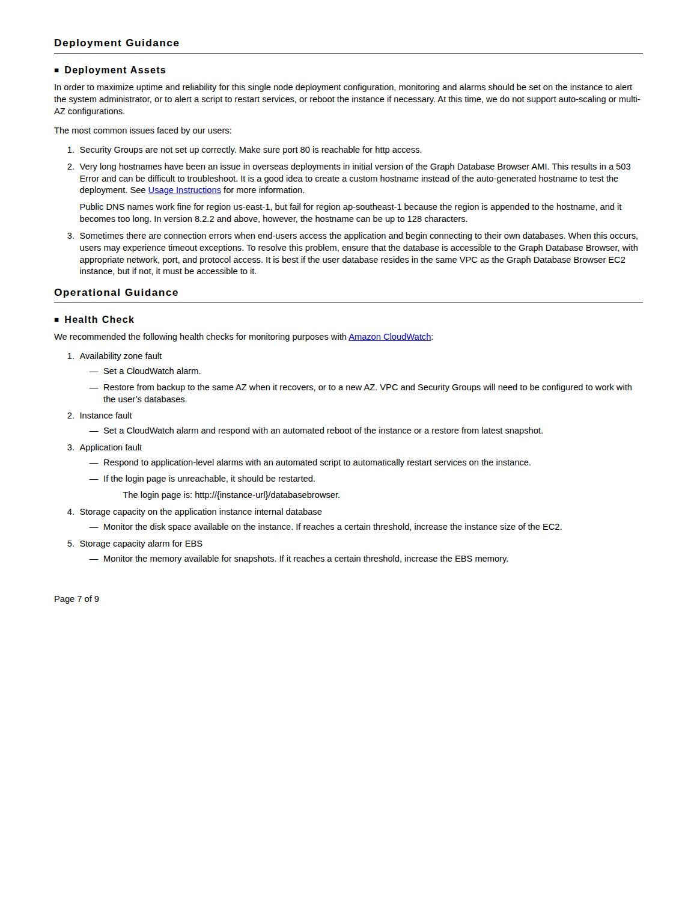Deployment Guidance
Deployment Assets
In order to maximize uptime and reliability for this single node deployment configuration, monitoring and alarms should be set on the instance to alert the system administrator, or to alert a script to restart services, or reboot the instance if necessary. At this time, we do not support auto-scaling or multi-AZ configurations.
The most common issues faced by our users:
Security Groups are not set up correctly. Make sure port 80 is reachable for http access.
Very long hostnames have been an issue in overseas deployments in initial version of the Graph Database Browser AMI. This results in a 503 Error and can be difficult to troubleshoot. It is a good idea to create a custom hostname instead of the auto-generated hostname to test the deployment. See Usage Instructions for more information.
Public DNS names work fine for region us-east-1, but fail for region ap-southeast-1 because the region is appended to the hostname, and it becomes too long. In version 8.2.2 and above, however, the hostname can be up to 128 characters.
Sometimes there are connection errors when end-users access the application and begin connecting to their own databases. When this occurs, users may experience timeout exceptions. To resolve this problem, ensure that the database is accessible to the Graph Database Browser, with appropriate network, port, and protocol access. It is best if the user database resides in the same VPC as the Graph Database Browser EC2 instance, but if not, it must be accessible to it.
Operational Guidance
Health Check
We recommended the following health checks for monitoring purposes with Amazon CloudWatch:
Availability zone fault
Set a CloudWatch alarm.
Restore from backup to the same AZ when it recovers, or to a new AZ. VPC and Security Groups will need to be configured to work with the user’s databases.
Instance fault
Set a CloudWatch alarm and respond with an automated reboot of the instance or a restore from latest snapshot.
Application fault
Respond to application-level alarms with an automated script to automatically restart services on the instance.
If the login page is unreachable, it should be restarted.
The login page is: http://{instance-url}/databasebrowser.
Storage capacity on the application instance internal database
Monitor the disk space available on the instance. If reaches a certain threshold, increase the instance size of the EC2.
Storage capacity alarm for EBS
Monitor the memory available for snapshots. If it reaches a certain threshold, increase the EBS memory.
Page 7 of 9